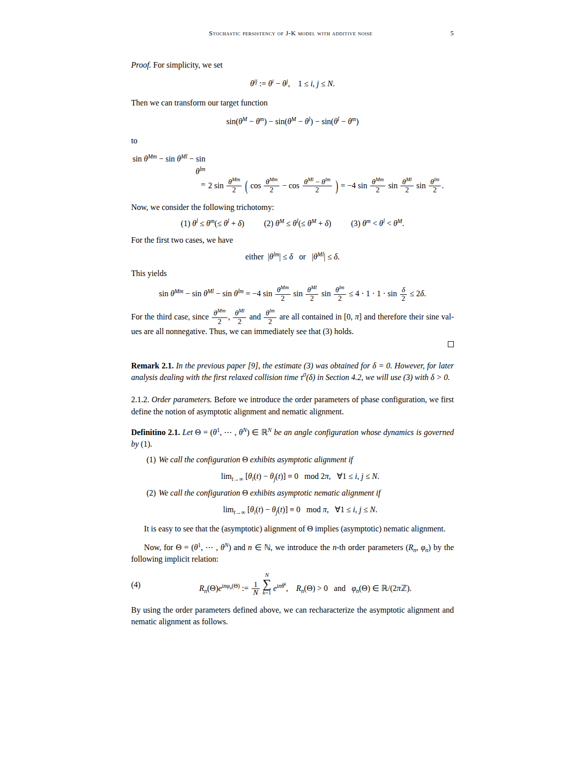Stochastic persistency of J-K model with additive noise 5
Proof. For simplicity, we set
θij := θi − θj, 1 ≤ i, j ≤ N.
Then we can transform our target function
sin(θM − θm) − sin(θM − θl) − sin(θl − θm)
to
sin θMm − sin θMl − sin θlm
=
2 sin θMm 2 ( cos θMm 2 − cos θMl − θlm 2 ) = −4 sin θMm 2 sin θMl 2 sin θlm 2.
Now, we consider the following trichotomy:
(1) θl ≤ θm(≤ θl + δ) (2) θM ≤ θl(≤ θM + δ) (3) θm < θl < θM.
For the first two cases, we have
either |θlm| ≤ δ or |θMl| ≤ δ.
This yields
sin θMm − sin θMl − sin θlm = −4 sin θMm 2 sin θMl 2 sin θlm 2 ≤ 4 · 1 · 1 · sin δ 2 ≤ 2δ.
For the third case, since θMm 2, θMl 2 and θlm 2 are all contained in [0, π] and therefore their sine values are all nonnegative. Thus, we can immediately see that (3) holds.
Remark 2.1. In the previous paper [9], the estimate (3) was obtained for δ = 0. However, for later analysis dealing with the first relaxed collision time τ0(δ) in Section 4.2, we will use (3) with δ > 0.
2.1.2. Order parameters. Before we introduce the order parameters of phase configuration, we first define the notion of asymptotic alignment and nematic alignment.
Definitino 2.1. Let Θ = (θ1, ⋯ , θN) ∈ ℝN be an angle configuration whose dynamics is governed by (1).
(1) We call the configuration Θ exhibits asymptotic alignment if
limt→∞ [θi(t) − θj(t)] ≡ 0 mod 2π, ∀1 ≤ i, j ≤ N.
(2) We call the configuration Θ exhibits asymptotic nematic alignment if
limt→∞ [θi(t) − θj(t)] ≡ 0 mod π, ∀1 ≤ i, j ≤ N.
It is easy to see that the (asymptotic) alignment of Θ implies (asymptotic) nematic alignment.
Now, for Θ = (θ1, ⋯ , θN) and n ∈ ℕ, we introduce the n-th order parameters (Rn, φn) by the following implicit relation:
(4)
Rn(Θ)einφn(Θ) := 1 N N ∑ k=1 einθk, Rn(Θ) > 0 and φn(Θ) ∈ ℝ/(2π ℤ).
By using the order parameters defined above, we can recharacterize the asymptotic alignment and nematic alignment as follows.